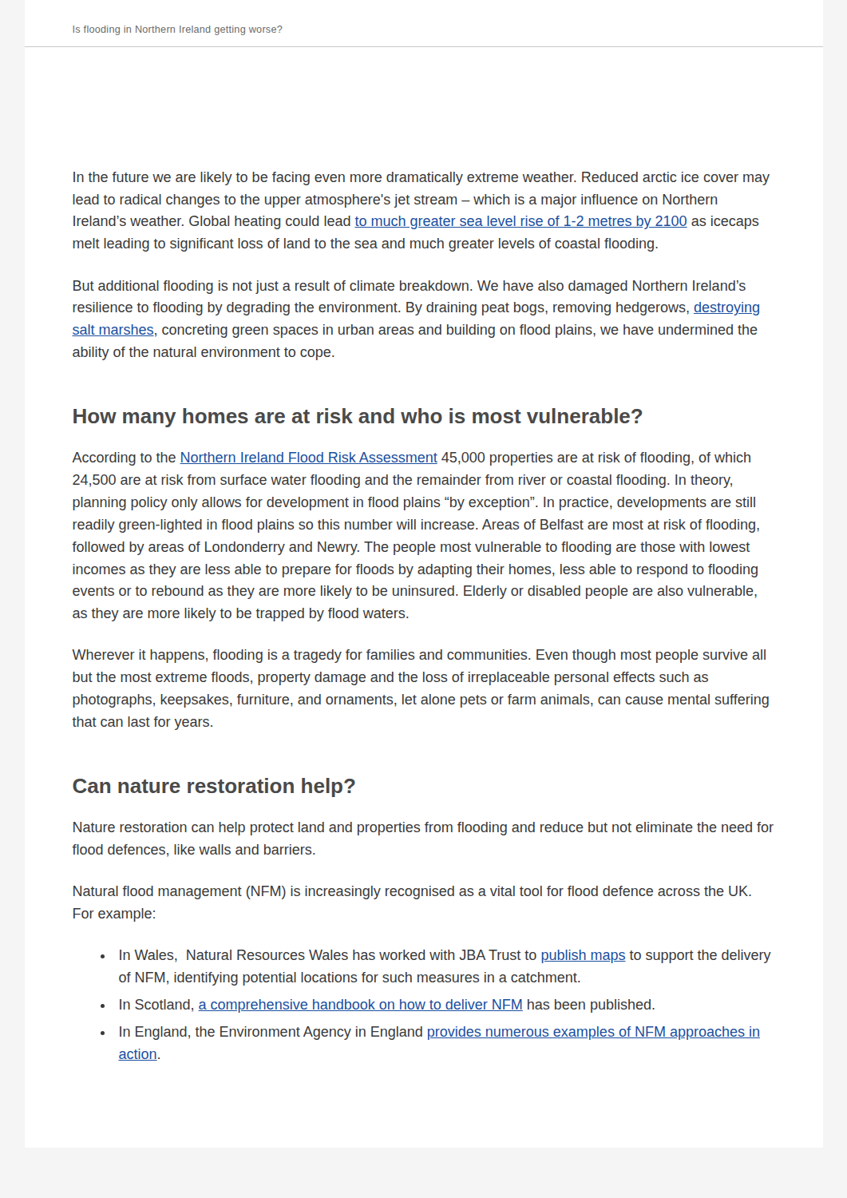Is flooding in Northern Ireland getting worse?
In the future we are likely to be facing even more dramatically extreme weather. Reduced arctic ice cover may lead to radical changes to the upper atmosphere's jet stream – which is a major influence on Northern Ireland’s weather. Global heating could lead to much greater sea level rise of 1-2 metres by 2100 as icecaps melt leading to significant loss of land to the sea and much greater levels of coastal flooding.
But additional flooding is not just a result of climate breakdown. We have also damaged Northern Ireland’s resilience to flooding by degrading the environment. By draining peat bogs, removing hedgerows, destroying salt marshes, concreting green spaces in urban areas and building on flood plains, we have undermined the ability of the natural environment to cope.
How many homes are at risk and who is most vulnerable?
According to the Northern Ireland Flood Risk Assessment 45,000 properties are at risk of flooding, of which 24,500 are at risk from surface water flooding and the remainder from river or coastal flooding. In theory, planning policy only allows for development in flood plains “by exception”. In practice, developments are still readily green-lighted in flood plains so this number will increase. Areas of Belfast are most at risk of flooding, followed by areas of Londonderry and Newry. The people most vulnerable to flooding are those with lowest incomes as they are less able to prepare for floods by adapting their homes, less able to respond to flooding events or to rebound as they are more likely to be uninsured. Elderly or disabled people are also vulnerable, as they are more likely to be trapped by flood waters.
Wherever it happens, flooding is a tragedy for families and communities. Even though most people survive all but the most extreme floods, property damage and the loss of irreplaceable personal effects such as photographs, keepsakes, furniture, and ornaments, let alone pets or farm animals, can cause mental suffering that can last for years.
Can nature restoration help?
Nature restoration can help protect land and properties from flooding and reduce but not eliminate the need for flood defences, like walls and barriers.
Natural flood management (NFM) is increasingly recognised as a vital tool for flood defence across the UK. For example:
In Wales, Natural Resources Wales has worked with JBA Trust to publish maps to support the delivery of NFM, identifying potential locations for such measures in a catchment.
In Scotland, a comprehensive handbook on how to deliver NFM has been published.
In England, the Environment Agency in England provides numerous examples of NFM approaches in action.